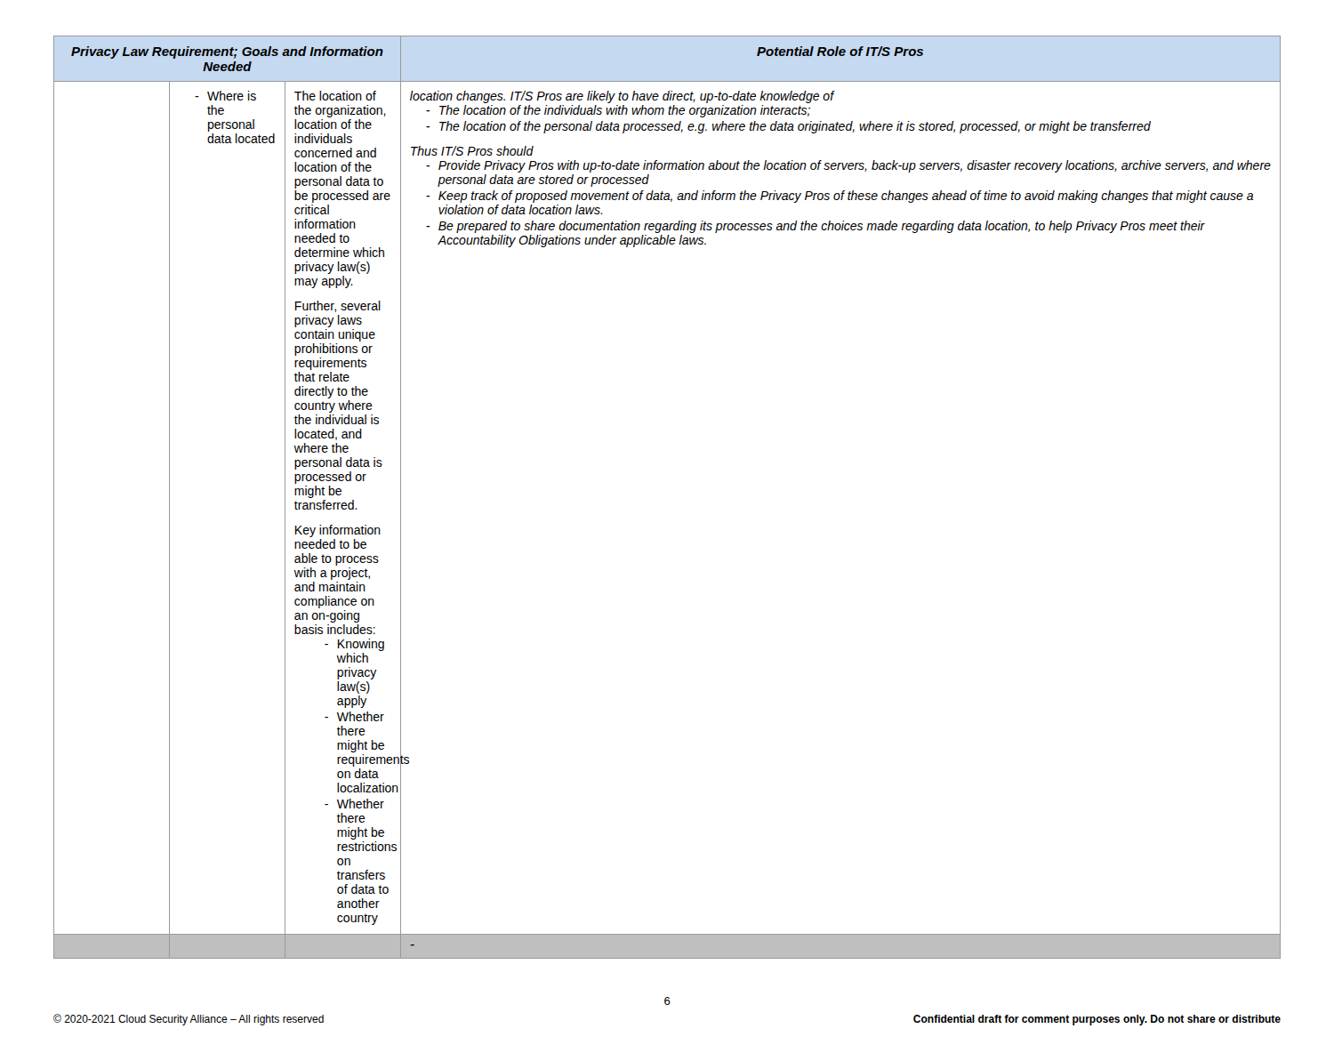| Privacy Law Requirement; Goals and Information Needed | Potential Role of IT/S Pros |
| --- | --- |
| | Where is the personal data located | The location of the organization, location of the individuals concerned and location of the personal data to be processed are critical information needed to determine which privacy law(s) may apply. Further, several privacy laws contain unique prohibitions or requirements that relate directly to the country where the individual is located, and where the personal data is processed or might be transferred. Key information needed to be able to process with a project, and maintain compliance on an on-going basis includes: Knowing which privacy law(s) apply Whether there might be requirements on data localization Whether there might be restrictions on transfers of data to another country | location changes. IT/S Pros are likely to have direct, up-to-date knowledge of The location of the individuals with whom the organization interacts; The location of the personal data processed, e.g. where the data originated, where it is stored, processed, or might be transferred Thus IT/S Pros should Provide Privacy Pros with up-to-date information about the location of servers, back-up servers, disaster recovery locations, archive servers, and where personal data are stored or processed Keep track of proposed movement of data, and inform the Privacy Pros of these changes ahead of time to avoid making changes that might cause a violation of data location laws. Be prepared to share documentation regarding its processes and the choices made regarding data location, to help Privacy Pros meet their Accountability Obligations under applicable laws. |
| | | | - |
6
© 2020-2021 Cloud Security Alliance – All rights reserved
Confidential draft for comment purposes only. Do not share or distribute